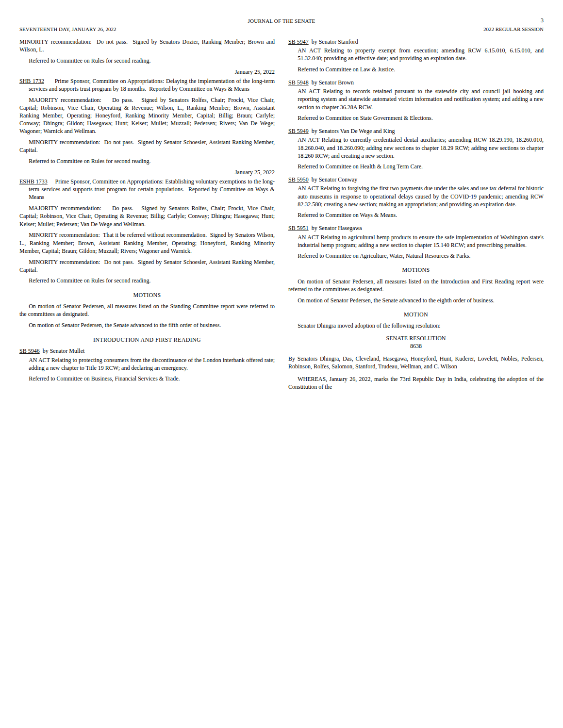JOURNAL OF THE SENATE
3
SEVENTEENTH DAY, JANUARY 26, 2022 2022 REGULAR SESSION
MINORITY recommendation: Do not pass. Signed by Senators Dozier, Ranking Member; Brown and Wilson, L.
Referred to Committee on Rules for second reading.
January 25, 2022
SHB 1732 Prime Sponsor, Committee on Appropriations: Delaying the implementation of the long-term services and supports trust program by 18 months. Reported by Committee on Ways & Means
MAJORITY recommendation: Do pass. Signed by Senators Rolfes, Chair; Frockt, Vice Chair, Capital; Robinson, Vice Chair, Operating & Revenue; Wilson, L., Ranking Member; Brown, Assistant Ranking Member, Operating; Honeyford, Ranking Minority Member, Capital; Billig; Braun; Carlyle; Conway; Dhingra; Gildon; Hasegawa; Hunt; Keiser; Mullet; Muzzall; Pedersen; Rivers; Van De Wege; Wagoner; Warnick and Wellman.
MINORITY recommendation: Do not pass. Signed by Senator Schoesler, Assistant Ranking Member, Capital.
Referred to Committee on Rules for second reading.
January 25, 2022
ESHB 1733 Prime Sponsor, Committee on Appropriations: Establishing voluntary exemptions to the long-term services and supports trust program for certain populations. Reported by Committee on Ways & Means
MAJORITY recommendation: Do pass. Signed by Senators Rolfes, Chair; Frockt, Vice Chair, Capital; Robinson, Vice Chair, Operating & Revenue; Billig; Carlyle; Conway; Dhingra; Hasegawa; Hunt; Keiser; Mullet; Pedersen; Van De Wege and Wellman.
MINORITY recommendation: That it be referred without recommendation. Signed by Senators Wilson, L., Ranking Member; Brown, Assistant Ranking Member, Operating; Honeyford, Ranking Minority Member, Capital; Braun; Gildon; Muzzall; Rivers; Wagoner and Warnick.
MINORITY recommendation: Do not pass. Signed by Senator Schoesler, Assistant Ranking Member, Capital.
Referred to Committee on Rules for second reading.
MOTIONS
On motion of Senator Pedersen, all measures listed on the Standing Committee report were referred to the committees as designated.
On motion of Senator Pedersen, the Senate advanced to the fifth order of business.
INTRODUCTION AND FIRST READING
SB 5946 by Senator Mullet
AN ACT Relating to protecting consumers from the discontinuance of the London interbank offered rate; adding a new chapter to Title 19 RCW; and declaring an emergency.
Referred to Committee on Business, Financial Services & Trade.
SB 5947 by Senator Stanford
AN ACT Relating to property exempt from execution; amending RCW 6.15.010, 6.15.010, and 51.32.040; providing an effective date; and providing an expiration date.
Referred to Committee on Law & Justice.
SB 5948 by Senator Brown
AN ACT Relating to records retained pursuant to the statewide city and council jail booking and reporting system and statewide automated victim information and notification system; and adding a new section to chapter 36.28A RCW.
Referred to Committee on State Government & Elections.
SB 5949 by Senators Van De Wege and King
AN ACT Relating to currently credentialed dental auxiliaries; amending RCW 18.29.190, 18.260.010, 18.260.040, and 18.260.090; adding new sections to chapter 18.29 RCW; adding new sections to chapter 18.260 RCW; and creating a new section.
Referred to Committee on Health & Long Term Care.
SB 5950 by Senator Conway
AN ACT Relating to forgiving the first two payments due under the sales and use tax deferral for historic auto museums in response to operational delays caused by the COVID-19 pandemic; amending RCW 82.32.580; creating a new section; making an appropriation; and providing an expiration date.
Referred to Committee on Ways & Means.
SB 5951 by Senator Hasegawa
AN ACT Relating to agricultural hemp products to ensure the safe implementation of Washington state's industrial hemp program; adding a new section to chapter 15.140 RCW; and prescribing penalties.
Referred to Committee on Agriculture, Water, Natural Resources & Parks.
MOTIONS
On motion of Senator Pedersen, all measures listed on the Introduction and First Reading report were referred to the committees as designated.
On motion of Senator Pedersen, the Senate advanced to the eighth order of business.
MOTION
Senator Dhingra moved adoption of the following resolution:
SENATE RESOLUTION
8638
By Senators Dhingra, Das, Cleveland, Hasegawa, Honeyford, Hunt, Kuderer, Lovelett, Nobles, Pedersen, Robinson, Rolfes, Salomon, Stanford, Trudeau, Wellman, and C. Wilson
WHEREAS, January 26, 2022, marks the 73rd Republic Day in India, celebrating the adoption of the Constitution of the